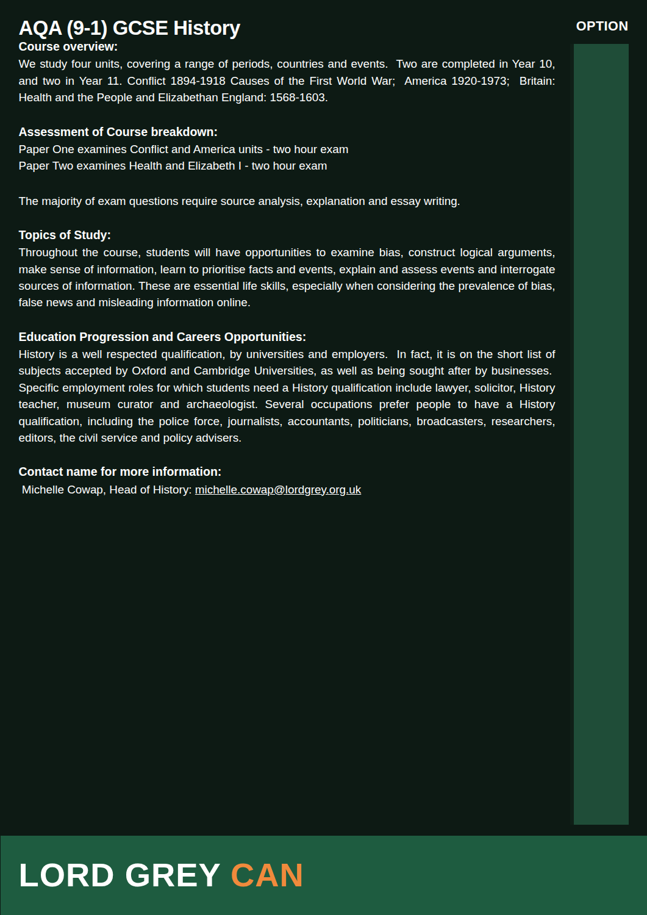AQA (9-1) GCSE History
OPTION
Course overview:
We study four units, covering a range of periods, countries and events. Two are completed in Year 10, and two in Year 11. Conflict 1894-1918 Causes of the First World War; America 1920-1973; Britain: Health and the People and Elizabethan England: 1568-1603.
Assessment of Course breakdown:
Paper One examines Conflict and America units - two hour exam
Paper Two examines Health and Elizabeth I - two hour exam
The majority of exam questions require source analysis, explanation and essay writing.
Topics of Study:
Throughout the course, students will have opportunities to examine bias, construct logical arguments, make sense of information, learn to prioritise facts and events, explain and assess events and interrogate sources of information. These are essential life skills, especially when considering the prevalence of bias, false news and misleading information online.
Education Progression and Careers Opportunities:
History is a well respected qualification, by universities and employers. In fact, it is on the short list of subjects accepted by Oxford and Cambridge Universities, as well as being sought after by businesses. Specific employment roles for which students need a History qualification include lawyer, solicitor, History teacher, museum curator and archaeologist. Several occupations prefer people to have a History qualification, including the police force, journalists, accountants, politicians, broadcasters, researchers, editors, the civil service and policy advisers.
Contact name for more information:
Michelle Cowap, Head of History: michelle.cowap@lordgrey.org.uk
LORD GREY CAN